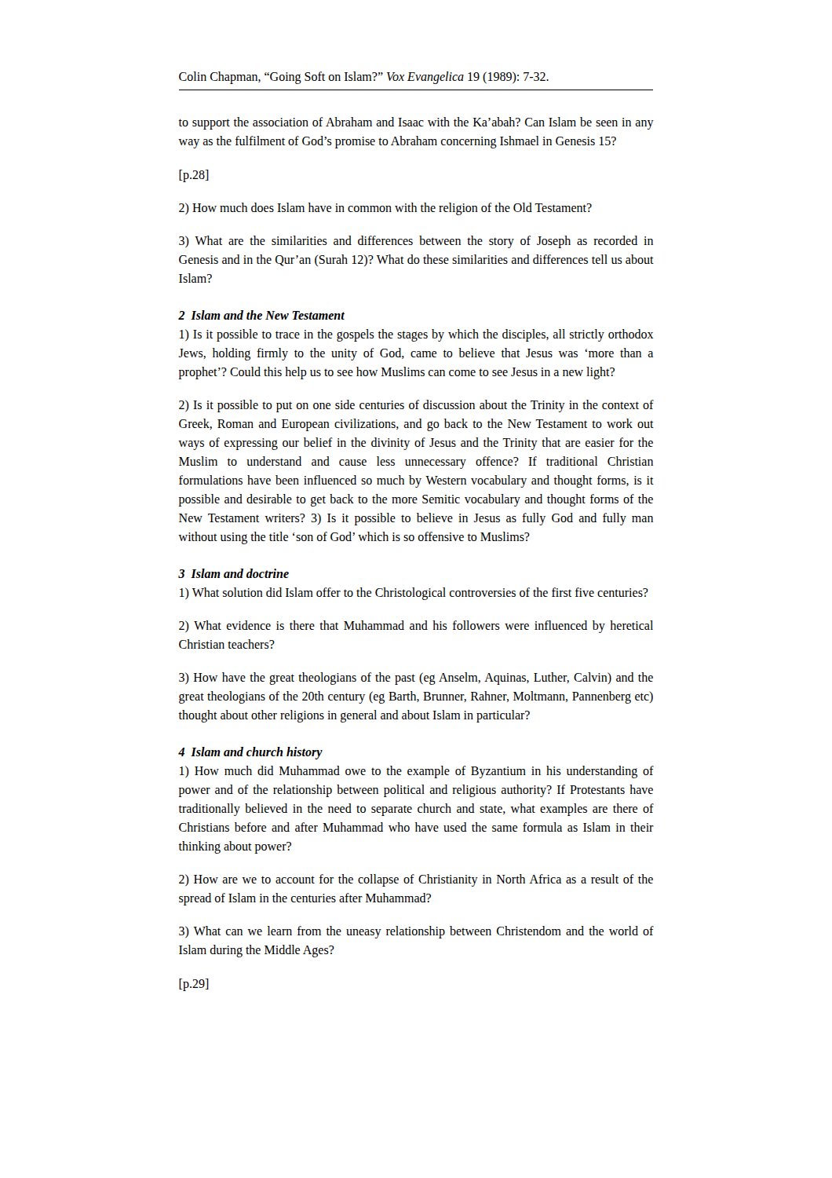Colin Chapman, “Going Soft on Islam?” Vox Evangelica 19 (1989): 7-32.
to support the association of Abraham and Isaac with the Ka’abah? Can Islam be seen in any way as the fulfilment of God’s promise to Abraham concerning Ishmael in Genesis 15?
[p.28]
2) How much does Islam have in common with the religion of the Old Testament?
3) What are the similarities and differences between the story of Joseph as recorded in Genesis and in the Qur’an (Surah 12)? What do these similarities and differences tell us about Islam?
2 Islam and the New Testament
1) Is it possible to trace in the gospels the stages by which the disciples, all strictly orthodox Jews, holding firmly to the unity of God, came to believe that Jesus was ‘more than a prophet’? Could this help us to see how Muslims can come to see Jesus in a new light?
2) Is it possible to put on one side centuries of discussion about the Trinity in the context of Greek, Roman and European civilizations, and go back to the New Testament to work out ways of expressing our belief in the divinity of Jesus and the Trinity that are easier for the Muslim to understand and cause less unnecessary offence? If traditional Christian formulations have been influenced so much by Western vocabulary and thought forms, is it possible and desirable to get back to the more Semitic vocabulary and thought forms of the New Testament writers? 3) Is it possible to believe in Jesus as fully God and fully man without using the title ‘son of God’ which is so offensive to Muslims?
3 Islam and doctrine
1) What solution did Islam offer to the Christological controversies of the first five centuries?
2) What evidence is there that Muhammad and his followers were influenced by heretical Christian teachers?
3) How have the great theologians of the past (eg Anselm, Aquinas, Luther, Calvin) and the great theologians of the 20th century (eg Barth, Brunner, Rahner, Moltmann, Pannenberg etc) thought about other religions in general and about Islam in particular?
4 Islam and church history
1) How much did Muhammad owe to the example of Byzantium in his understanding of power and of the relationship between political and religious authority? If Protestants have traditionally believed in the need to separate church and state, what examples are there of Christians before and after Muhammad who have used the same formula as Islam in their thinking about power?
2) How are we to account for the collapse of Christianity in North Africa as a result of the spread of Islam in the centuries after Muhammad?
3) What can we learn from the uneasy relationship between Christendom and the world of Islam during the Middle Ages?
[p.29]